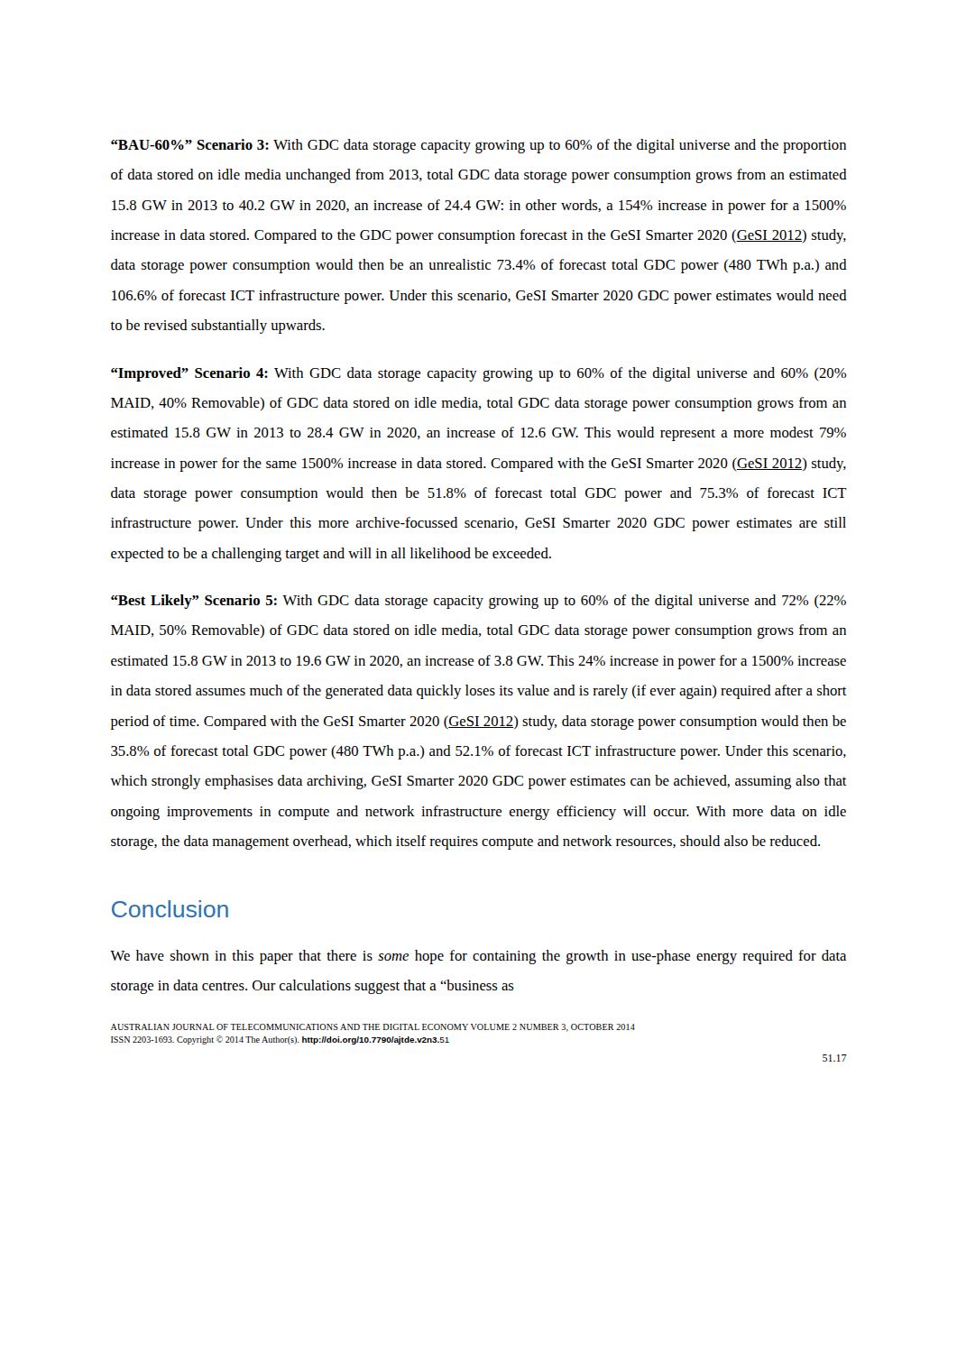“BAU-60%” Scenario 3: With GDC data storage capacity growing up to 60% of the digital universe and the proportion of data stored on idle media unchanged from 2013, total GDC data storage power consumption grows from an estimated 15.8 GW in 2013 to 40.2 GW in 2020, an increase of 24.4 GW: in other words, a 154% increase in power for a 1500% increase in data stored. Compared to the GDC power consumption forecast in the GeSI Smarter 2020 (GeSI 2012) study, data storage power consumption would then be an unrealistic 73.4% of forecast total GDC power (480 TWh p.a.) and 106.6% of forecast ICT infrastructure power. Under this scenario, GeSI Smarter 2020 GDC power estimates would need to be revised substantially upwards.
“Improved” Scenario 4: With GDC data storage capacity growing up to 60% of the digital universe and 60% (20% MAID, 40% Removable) of GDC data stored on idle media, total GDC data storage power consumption grows from an estimated 15.8 GW in 2013 to 28.4 GW in 2020, an increase of 12.6 GW. This would represent a more modest 79% increase in power for the same 1500% increase in data stored. Compared with the GeSI Smarter 2020 (GeSI 2012) study, data storage power consumption would then be 51.8% of forecast total GDC power and 75.3% of forecast ICT infrastructure power. Under this more archive-focussed scenario, GeSI Smarter 2020 GDC power estimates are still expected to be a challenging target and will in all likelihood be exceeded.
“Best Likely” Scenario 5: With GDC data storage capacity growing up to 60% of the digital universe and 72% (22% MAID, 50% Removable) of GDC data stored on idle media, total GDC data storage power consumption grows from an estimated 15.8 GW in 2013 to 19.6 GW in 2020, an increase of 3.8 GW. This 24% increase in power for a 1500% increase in data stored assumes much of the generated data quickly loses its value and is rarely (if ever again) required after a short period of time. Compared with the GeSI Smarter 2020 (GeSI 2012) study, data storage power consumption would then be 35.8% of forecast total GDC power (480 TWh p.a.) and 52.1% of forecast ICT infrastructure power. Under this scenario, which strongly emphasises data archiving, GeSI Smarter 2020 GDC power estimates can be achieved, assuming also that ongoing improvements in compute and network infrastructure energy efficiency will occur. With more data on idle storage, the data management overhead, which itself requires compute and network resources, should also be reduced.
Conclusion
We have shown in this paper that there is some hope for containing the growth in use-phase energy required for data storage in data centres. Our calculations suggest that a “business as
AUSTRALIAN JOURNAL OF TELECOMMUNICATIONS AND THE DIGITAL ECONOMY VOLUME 2 NUMBER 3, OCTOBER 2014
ISSN 2203-1693. Copyright © 2014 The Author(s). http://doi.org/10.7790/ajtde.v2n3. 51
51.17